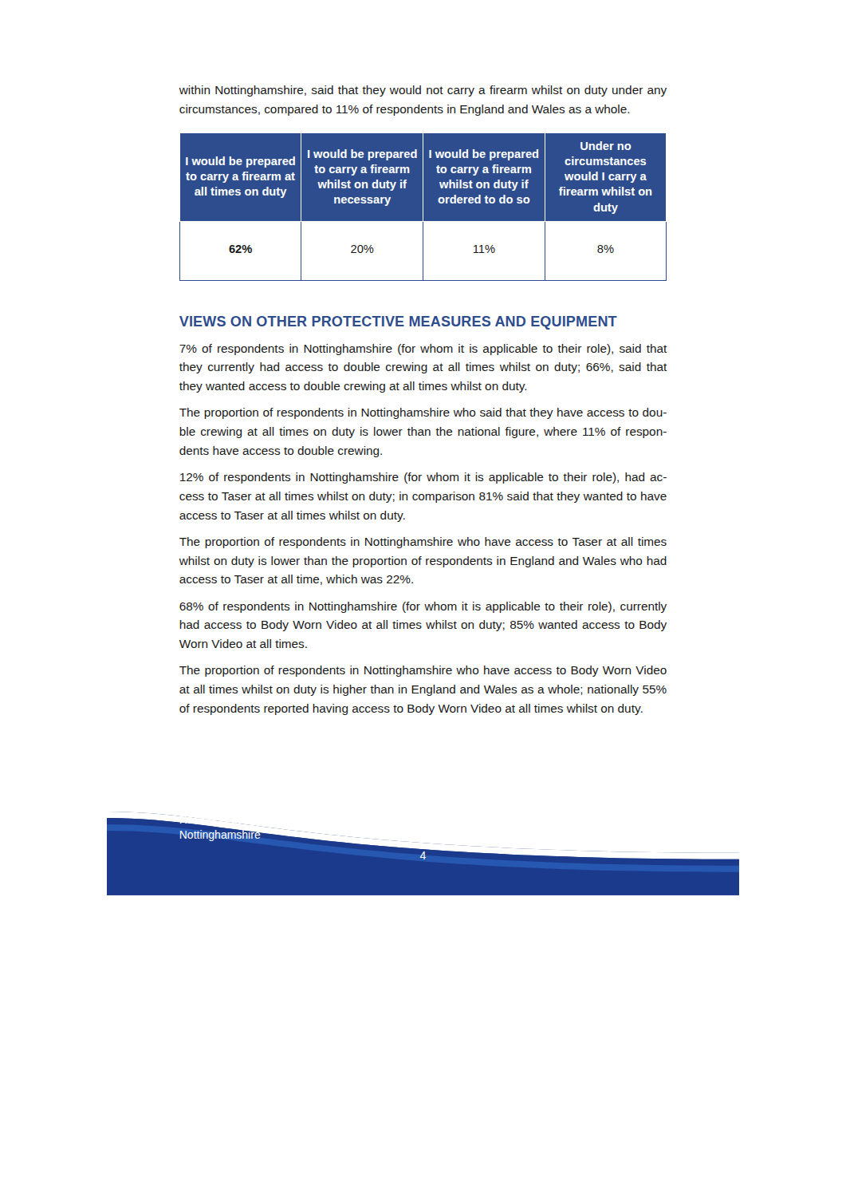within Nottinghamshire, said that they would not carry a firearm whilst on duty under any circumstances, compared to 11% of respondents in England and Wales as a whole.
| I would be prepared to carry a firearm at all times on duty | I would be prepared to carry a firearm whilst on duty if necessary | I would be prepared to carry a firearm whilst on duty if ordered to do so | Under no circumstances would I carry a firearm whilst on duty |
| --- | --- | --- | --- |
| 62% | 20% | 11% | 8% |
VIEWS ON OTHER PROTECTIVE MEASURES AND EQUIPMENT
7% of respondents in Nottinghamshire (for whom it is applicable to their role), said that they currently had access to double crewing at all times whilst on duty; 66%, said that they wanted access to double crewing at all times whilst on duty.
The proportion of respondents in Nottinghamshire who said that they have access to double crewing at all times on duty is lower than the national figure, where 11% of respondents have access to double crewing.
12% of respondents in Nottinghamshire (for whom it is applicable to their role), had access to Taser at all times whilst on duty; in comparison 81% said that they wanted to have access to Taser at all times whilst on duty.
The proportion of respondents in Nottinghamshire who have access to Taser at all times whilst on duty is lower than the proportion of respondents in England and Wales who had access to Taser at all time, which was 22%.
68% of respondents in Nottinghamshire (for whom it is applicable to their role), currently had access to Body Worn Video at all times whilst on duty; 85% wanted access to Body Worn Video at all times.
The proportion of respondents in Nottinghamshire who have access to Body Worn Video at all times whilst on duty is higher than in England and Wales as a whole; nationally 55% of respondents reported having access to Body Worn Video at all times whilst on duty.
Routine Arming Survey 2017
Nottinghamshire
Research and Policy Support
Nicola Chandler
R032/2018
4